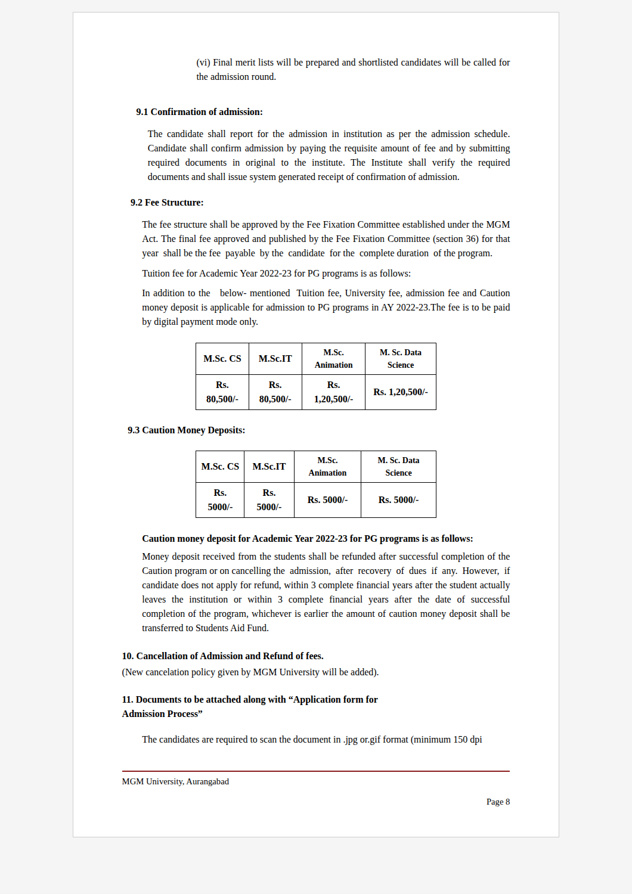(vi) Final merit lists will be prepared and shortlisted candidates will be called for the admission round.
9.1 Confirmation of admission:
The candidate shall report for the admission in institution as per the admission schedule. Candidate shall confirm admission by paying the requisite amount of fee and by submitting required documents in original to the institute. The Institute shall verify the required documents and shall issue system generated receipt of confirmation of admission.
9.2 Fee Structure:
The fee structure shall be approved by the Fee Fixation Committee established under the MGM Act. The final fee approved and published by the Fee Fixation Committee (section 36) for that year shall be the fee payable by the candidate for the complete duration of the program.
Tuition fee for Academic Year 2022-23 for PG programs is as follows:
In addition to the below- mentioned Tuition fee, University fee, admission fee and Caution money deposit is applicable for admission to PG programs in AY 2022-23.The fee is to be paid by digital payment mode only.
| M.Sc. CS | M.Sc.IT | M.Sc. Animation | M. Sc. Data Science |
| --- | --- | --- | --- |
| Rs. 80,500/- | Rs. 80,500/- | Rs. 1,20,500/- | Rs. 1,20,500/- |
9.3 Caution Money Deposits:
| M.Sc. CS | M.Sc.IT | M.Sc. Animation | M. Sc. Data Science |
| --- | --- | --- | --- |
| Rs. 5000/- | Rs. 5000/- | Rs. 5000/- | Rs. 5000/- |
Caution money deposit for Academic Year 2022-23 for PG programs is as follows:
Money deposit received from the students shall be refunded after successful completion of the Caution program or on cancelling the admission, after recovery of dues if any. However, if candidate does not apply for refund, within 3 complete financial years after the student actually leaves the institution or within 3 complete financial years after the date of successful completion of the program, whichever is earlier the amount of caution money deposit shall be transferred to Students Aid Fund.
10. Cancellation of Admission and Refund of fees.
(New cancelation policy given by MGM University will be added).
11. Documents to be attached along with “Application form for
Admission Process”
The candidates are required to scan the document in .jpg or.gif format (minimum 150 dpi
MGM University, Aurangabad
Page 8